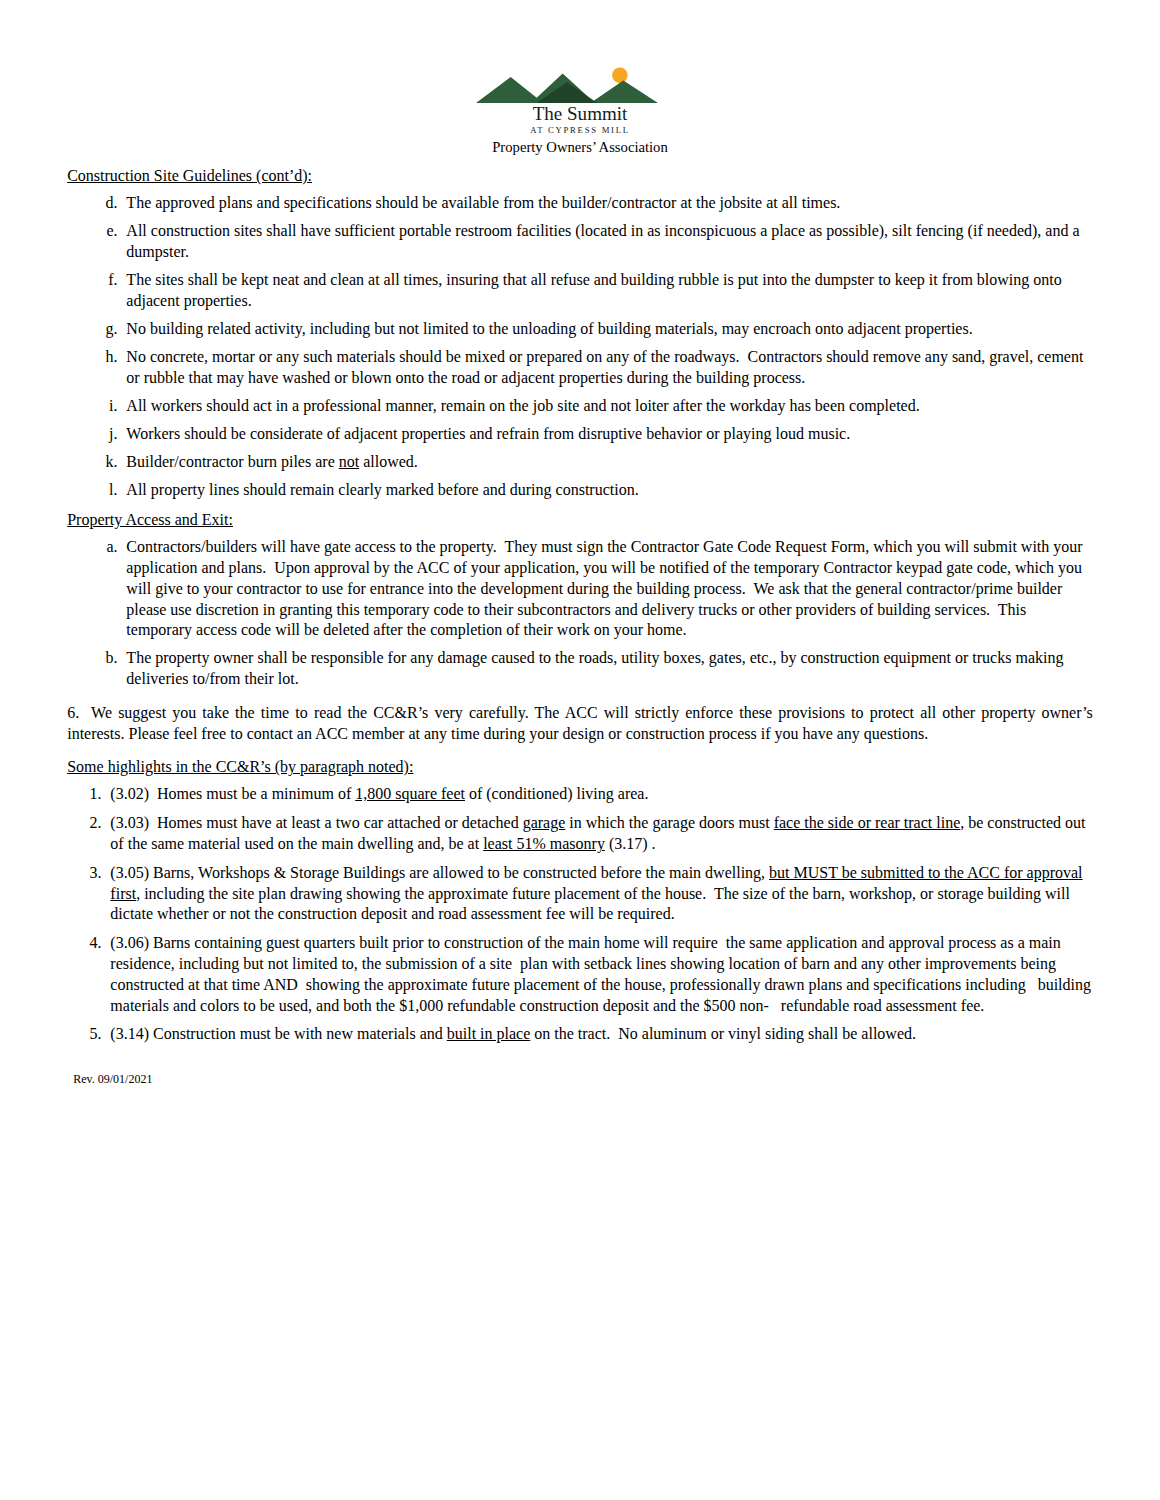The Summit AT CYPRESS MILL
Property Owners’ Association
Construction Site Guidelines (cont’d):
The approved plans and specifications should be available from the builder/contractor at the jobsite at all times.
All construction sites shall have sufficient portable restroom facilities (located in as inconspicuous a place as possible), silt fencing (if needed), and a dumpster.
The sites shall be kept neat and clean at all times, insuring that all refuse and building rubble is put into the dumpster to keep it from blowing onto adjacent properties.
No building related activity, including but not limited to the unloading of building materials, may encroach onto adjacent properties.
No concrete, mortar or any such materials should be mixed or prepared on any of the roadways. Contractors should remove any sand, gravel, cement or rubble that may have washed or blown onto the road or adjacent properties during the building process.
All workers should act in a professional manner, remain on the job site and not loiter after the workday has been completed.
Workers should be considerate of adjacent properties and refrain from disruptive behavior or playing loud music.
Builder/contractor burn piles are not allowed.
All property lines should remain clearly marked before and during construction.
Property Access and Exit:
Contractors/builders will have gate access to the property. They must sign the Contractor Gate Code Request Form, which you will submit with your application and plans. Upon approval by the ACC of your application, you will be notified of the temporary Contractor keypad gate code, which you will give to your contractor to use for entrance into the development during the building process. We ask that the general contractor/prime builder please use discretion in granting this temporary code to their subcontractors and delivery trucks or other providers of building services. This temporary access code will be deleted after the completion of their work on your home.
The property owner shall be responsible for any damage caused to the roads, utility boxes, gates, etc., by construction equipment or trucks making deliveries to/from their lot.
6. We suggest you take the time to read the CC&R’s very carefully. The ACC will strictly enforce these provisions to protect all other property owner’s interests. Please feel free to contact an ACC member at any time during your design or construction process if you have any questions.
Some highlights in the CC&R’s (by paragraph noted):
(3.02) Homes must be a minimum of 1,800 square feet of (conditioned) living area.
(3.03) Homes must have at least a two car attached or detached garage in which the garage doors must face the side or rear tract line, be constructed out of the same material used on the main dwelling and, be at least 51% masonry (3.17) .
(3.05) Barns, Workshops & Storage Buildings are allowed to be constructed before the main dwelling, but MUST be submitted to the ACC for approval first, including the site plan drawing showing the approximate future placement of the house. The size of the barn, workshop, or storage building will dictate whether or not the construction deposit and road assessment fee will be required.
(3.06) Barns containing guest quarters built prior to construction of the main home will require the same application and approval process as a main residence, including but not limited to, the submission of a site plan with setback lines showing location of barn and any other improvements being constructed at that time AND showing the approximate future placement of the house, professionally drawn plans and specifications including building materials and colors to be used, and both the $1,000 refundable construction deposit and the $500 non- refundable road assessment fee.
(3.14) Construction must be with new materials and built in place on the tract. No aluminum or vinyl siding shall be allowed.
Rev. 09/01/2021